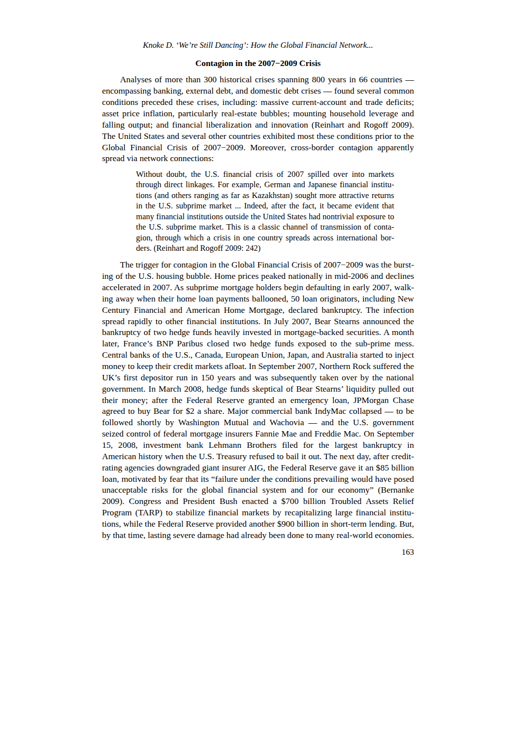Knoke D. ‘We’re Still Dancing’: How the Global Financial Network...
Contagion in the 2007−2009 Crisis
Analyses of more than 300 historical crises spanning 800 years in 66 countries — encompassing banking, external debt, and domestic debt crises — found several common conditions preceded these crises, including: massive current-account and trade deficits; asset price inflation, particularly real-estate bubbles; mounting household leverage and falling output; and financial liberalization and innovation (Reinhart and Rogoff 2009). The United States and several other countries exhibited most these conditions prior to the Global Financial Crisis of 2007−2009. Moreover, cross-border contagion apparently spread via network connections:
Without doubt, the U.S. financial crisis of 2007 spilled over into markets through direct linkages. For example, German and Japanese financial institutions (and others ranging as far as Kazakhstan) sought more attractive returns in the U.S. subprime market ... Indeed, after the fact, it became evident that many financial institutions outside the United States had nontrivial exposure to the U.S. subprime market. This is a classic channel of transmission of contagion, through which a crisis in one country spreads across international borders. (Reinhart and Rogoff 2009: 242)
The trigger for contagion in the Global Financial Crisis of 2007−2009 was the bursting of the U.S. housing bubble. Home prices peaked nationally in mid-2006 and declines accelerated in 2007. As subprime mortgage holders begin defaulting in early 2007, walking away when their home loan payments ballooned, 50 loan originators, including New Century Financial and American Home Mortgage, declared bankruptcy. The infection spread rapidly to other financial institutions. In July 2007, Bear Stearns announced the bankruptcy of two hedge funds heavily invested in mortgage-backed securities. A month later, France’s BNP Paribus closed two hedge funds exposed to the sub-prime mess. Central banks of the U.S., Canada, European Union, Japan, and Australia started to inject money to keep their credit markets afloat. In September 2007, Northern Rock suffered the UK’s first depositor run in 150 years and was subsequently taken over by the national government. In March 2008, hedge funds skeptical of Bear Stearns’ liquidity pulled out their money; after the Federal Reserve granted an emergency loan, JPMorgan Chase agreed to buy Bear for $2 a share. Major commercial bank IndyMac collapsed — to be followed shortly by Washington Mutual and Wachovia — and the U.S. government seized control of federal mortgage insurers Fannie Mae and Freddie Mac. On September 15, 2008, investment bank Lehmann Brothers filed for the largest bankruptcy in American history when the U.S. Treasury refused to bail it out. The next day, after credit-rating agencies downgraded giant insurer AIG, the Federal Reserve gave it an $85 billion loan, motivated by fear that its “failure under the conditions prevailing would have posed unacceptable risks for the global financial system and for our economy” (Bernanke 2009). Congress and President Bush enacted a $700 billion Troubled Assets Relief Program (TARP) to stabilize financial markets by recapitalizing large financial institutions, while the Federal Reserve provided another $900 billion in short-term lending. But, by that time, lasting severe damage had already been done to many real-world economies.
163